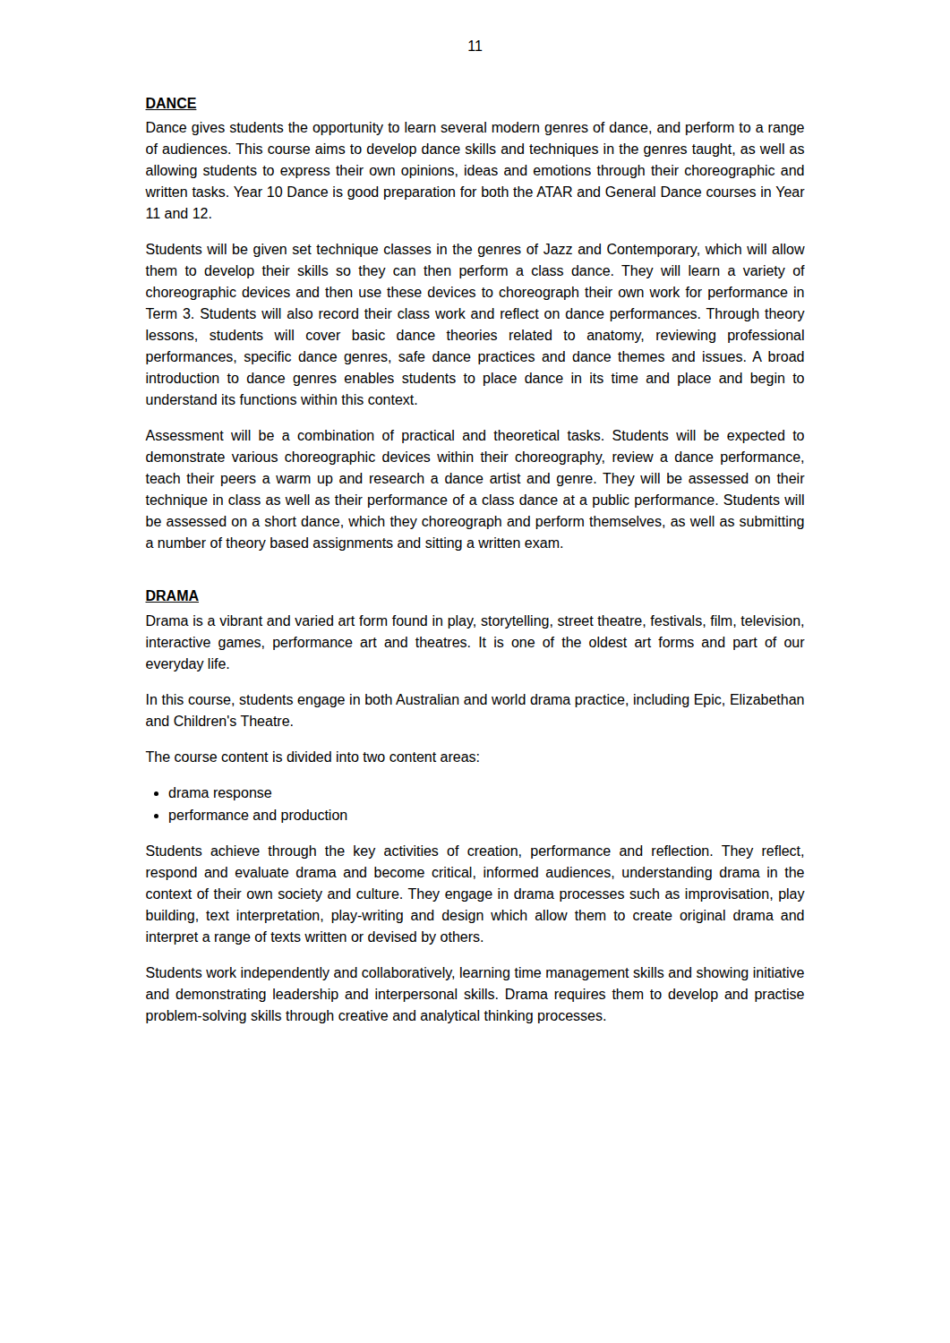11
DANCE
Dance gives students the opportunity to learn several modern genres of dance, and perform to a range of audiences. This course aims to develop dance skills and techniques in the genres taught, as well as allowing students to express their own opinions, ideas and emotions through their choreographic and written tasks. Year 10 Dance is good preparation for both the ATAR and General Dance courses in Year 11 and 12.
Students will be given set technique classes in the genres of Jazz and Contemporary, which will allow them to develop their skills so they can then perform a class dance. They will learn a variety of choreographic devices and then use these devices to choreograph their own work for performance in Term 3. Students will also record their class work and reflect on dance performances. Through theory lessons, students will cover basic dance theories related to anatomy, reviewing professional performances, specific dance genres, safe dance practices and dance themes and issues. A broad introduction to dance genres enables students to place dance in its time and place and begin to understand its functions within this context.
Assessment will be a combination of practical and theoretical tasks. Students will be expected to demonstrate various choreographic devices within their choreography, review a dance performance, teach their peers a warm up and research a dance artist and genre. They will be assessed on their technique in class as well as their performance of a class dance at a public performance. Students will be assessed on a short dance, which they choreograph and perform themselves, as well as submitting a number of theory based assignments and sitting a written exam.
DRAMA
Drama is a vibrant and varied art form found in play, storytelling, street theatre, festivals, film, television, interactive games, performance art and theatres. It is one of the oldest art forms and part of our everyday life.
In this course, students engage in both Australian and world drama practice, including Epic, Elizabethan and Children's Theatre.
The course content is divided into two content areas:
drama response
performance and production
Students achieve through the key activities of creation, performance and reflection. They reflect, respond and evaluate drama and become critical, informed audiences, understanding drama in the context of their own society and culture. They engage in drama processes such as improvisation, play building, text interpretation, play-writing and design which allow them to create original drama and interpret a range of texts written or devised by others.
Students work independently and collaboratively, learning time management skills and showing initiative and demonstrating leadership and interpersonal skills. Drama requires them to develop and practise problem-solving skills through creative and analytical thinking processes.